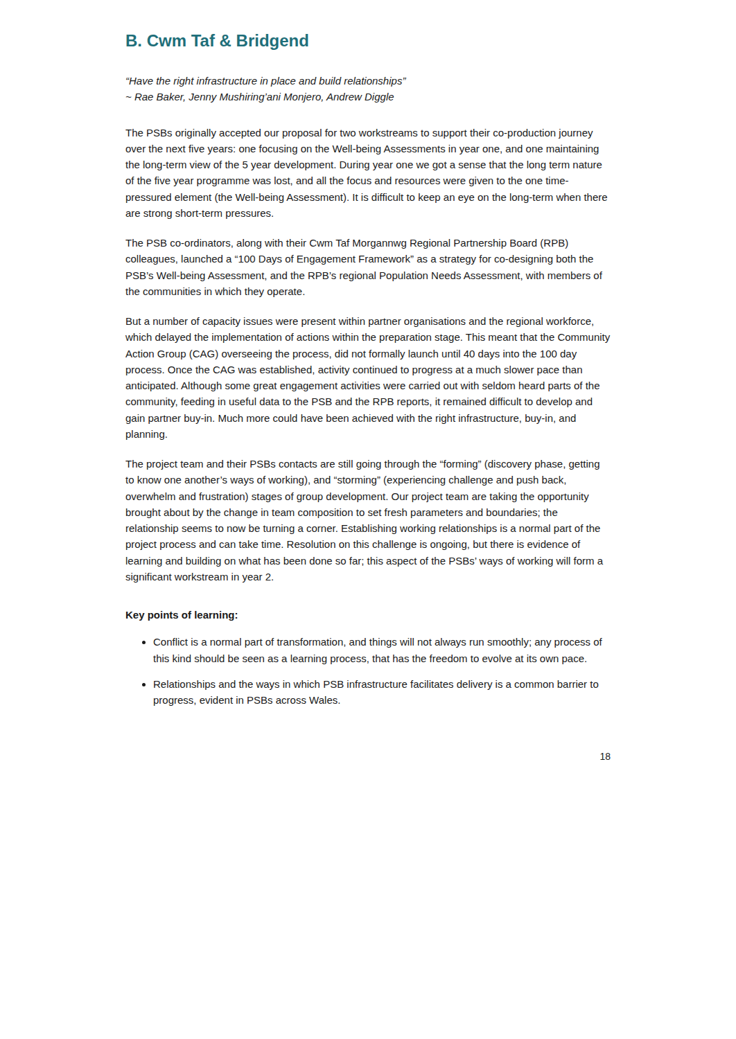B. Cwm Taf & Bridgend
“Have the right infrastructure in place and build relationships”
~ Rae Baker, Jenny Mushiring’ani Monjero, Andrew Diggle
The PSBs originally accepted our proposal for two workstreams to support their co-production journey over the next five years: one focusing on the Well-being Assessments in year one, and one maintaining the long-term view of the 5 year development. During year one we got a sense that the long term nature of the five year programme was lost, and all the focus and resources were given to the one time-pressured element (the Well-being Assessment). It is difficult to keep an eye on the long-term when there are strong short-term pressures.
The PSB co-ordinators, along with their Cwm Taf Morgannwg Regional Partnership Board (RPB) colleagues, launched a “100 Days of Engagement Framework” as a strategy for co-designing both the PSB’s Well-being Assessment, and the RPB’s regional Population Needs Assessment, with members of the communities in which they operate.
But a number of capacity issues were present within partner organisations and the regional workforce, which delayed the implementation of actions within the preparation stage. This meant that the Community Action Group (CAG) overseeing the process, did not formally launch until 40 days into the 100 day process. Once the CAG was established, activity continued to progress at a much slower pace than anticipated. Although some great engagement activities were carried out with seldom heard parts of the community, feeding in useful data to the PSB and the RPB reports, it remained difficult to develop and gain partner buy-in. Much more could have been achieved with the right infrastructure, buy-in, and planning.
The project team and their PSBs contacts are still going through the “forming” (discovery phase, getting to know one another’s ways of working), and “storming” (experiencing challenge and push back, overwhelm and frustration) stages of group development. Our project team are taking the opportunity brought about by the change in team composition to set fresh parameters and boundaries; the relationship seems to now be turning a corner. Establishing working relationships is a normal part of the project process and can take time. Resolution on this challenge is ongoing, but there is evidence of learning and building on what has been done so far; this aspect of the PSBs’ ways of working will form a significant workstream in year 2.
Key points of learning:
Conflict is a normal part of transformation, and things will not always run smoothly; any process of this kind should be seen as a learning process, that has the freedom to evolve at its own pace.
Relationships and the ways in which PSB infrastructure facilitates delivery is a common barrier to progress, evident in PSBs across Wales.
18